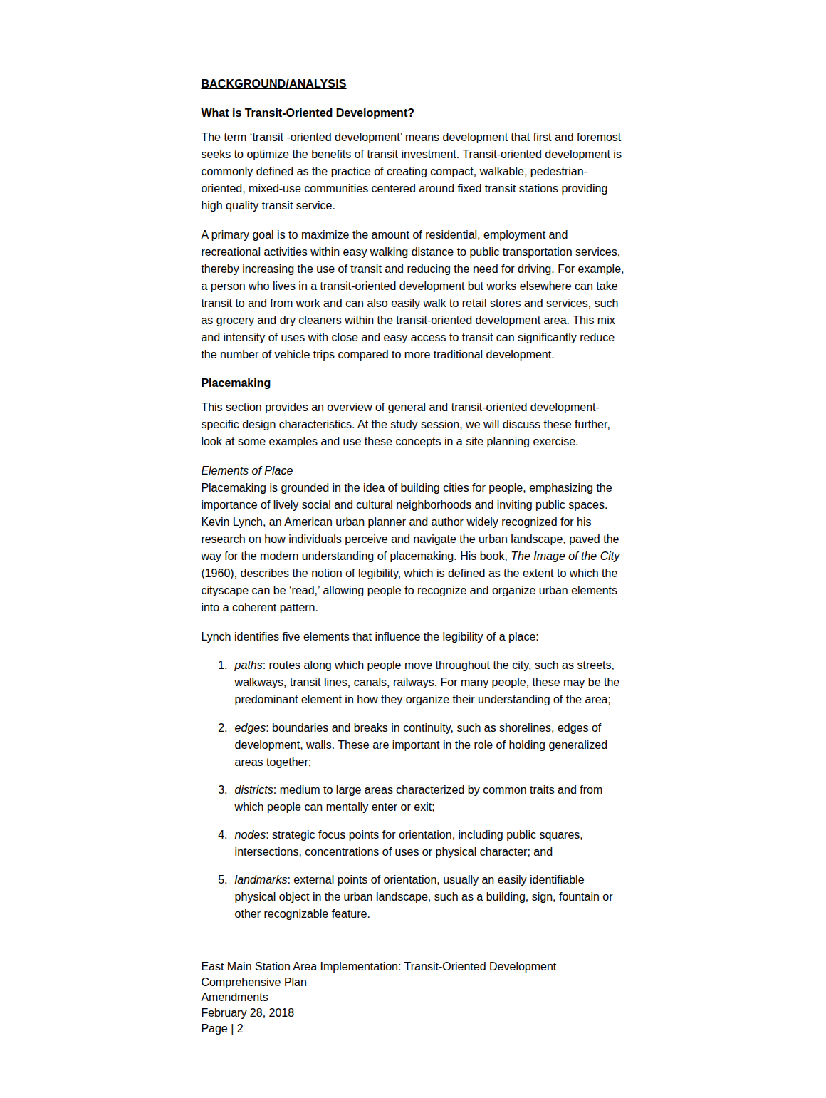BACKGROUND/ANALYSIS
What is Transit-Oriented Development?
The term ‘transit -oriented development’ means development that first and foremost seeks to optimize the benefits of transit investment. Transit-oriented development is commonly defined as the practice of creating compact, walkable, pedestrian-oriented, mixed-use communities centered around fixed transit stations providing high quality transit service.
A primary goal is to maximize the amount of residential, employment and recreational activities within easy walking distance to public transportation services, thereby increasing the use of transit and reducing the need for driving. For example, a person who lives in a transit-oriented development but works elsewhere can take transit to and from work and can also easily walk to retail stores and services, such as grocery and dry cleaners within the transit-oriented development area. This mix and intensity of uses with close and easy access to transit can significantly reduce the number of vehicle trips compared to more traditional development.
Placemaking
This section provides an overview of general and transit-oriented development-specific design characteristics. At the study session, we will discuss these further, look at some examples and use these concepts in a site planning exercise.
Elements of Place
Placemaking is grounded in the idea of building cities for people, emphasizing the importance of lively social and cultural neighborhoods and inviting public spaces. Kevin Lynch, an American urban planner and author widely recognized for his research on how individuals perceive and navigate the urban landscape, paved the way for the modern understanding of placemaking. His book, The Image of the City (1960), describes the notion of legibility, which is defined as the extent to which the cityscape can be ‘read,’ allowing people to recognize and organize urban elements into a coherent pattern.
Lynch identifies five elements that influence the legibility of a place:
paths: routes along which people move throughout the city, such as streets, walkways, transit lines, canals, railways. For many people, these may be the predominant element in how they organize their understanding of the area;
edges: boundaries and breaks in continuity, such as shorelines, edges of development, walls. These are important in the role of holding generalized areas together;
districts: medium to large areas characterized by common traits and from which people can mentally enter or exit;
nodes: strategic focus points for orientation, including public squares, intersections, concentrations of uses or physical character; and
landmarks: external points of orientation, usually an easily identifiable physical object in the urban landscape, such as a building, sign, fountain or other recognizable feature.
East Main Station Area Implementation: Transit-Oriented Development Comprehensive Plan
Amendments
February 28, 2018
Page | 2